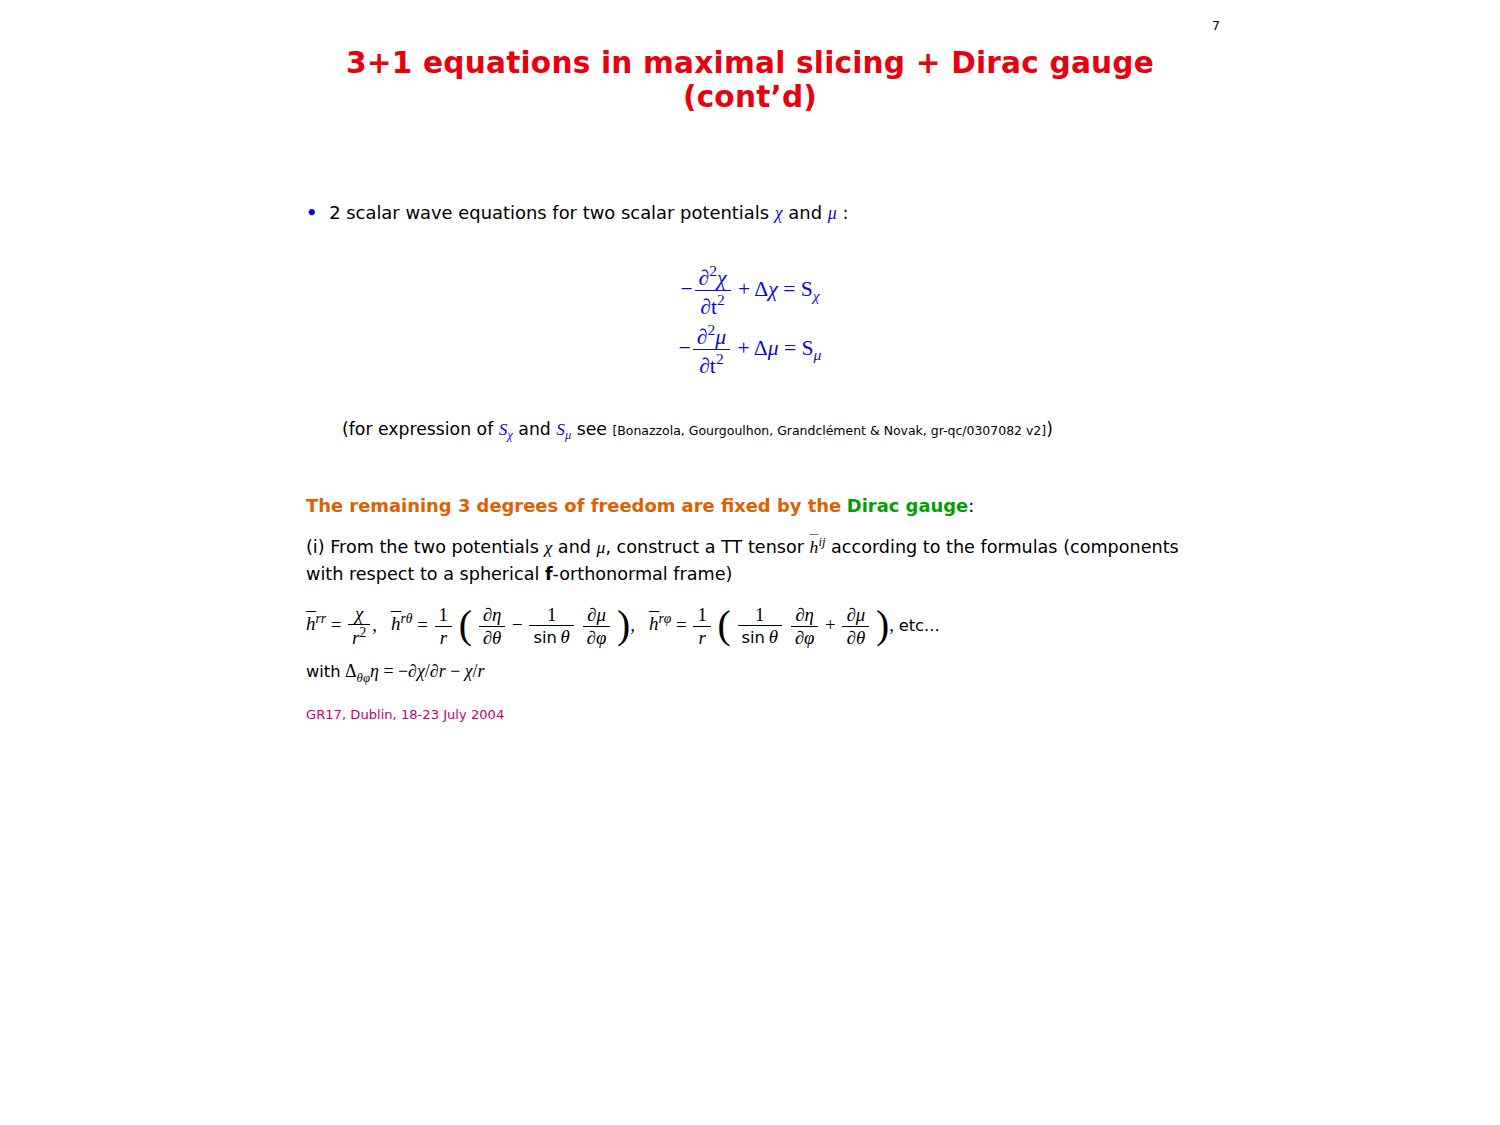7
3+1 equations in maximal slicing + Dirac gauge (cont’d)
• 2 scalar wave equations for two scalar potentials χ and μ :
−∂2 χ∂t2 + Δχ = Sχ
−∂2 μ∂t2 + Δμ = Sμ
(for expression of Sχ and Sμ see [Bonazzola, Gourgoulhon, Grandclément & Novak, gr-qc/0307082 v2])
The remaining 3 degrees of freedom are fixed by the Dirac gauge:
(i) From the two potentials χ and μ, construct a TT tensor hij according to the formulas (components with respect to a spherical f-orthonormal frame)
hrr = χr 2, hrθ = 1 r ( ∂η∂θ − 1 sin θ ∂μ∂φ ), hrφ = 1 r ( 1 sin θ ∂η∂φ + ∂μ∂θ ), etc...
with Δθφ η = −∂χ/∂r − χ/r
GR17, Dublin, 18-23 July 2004